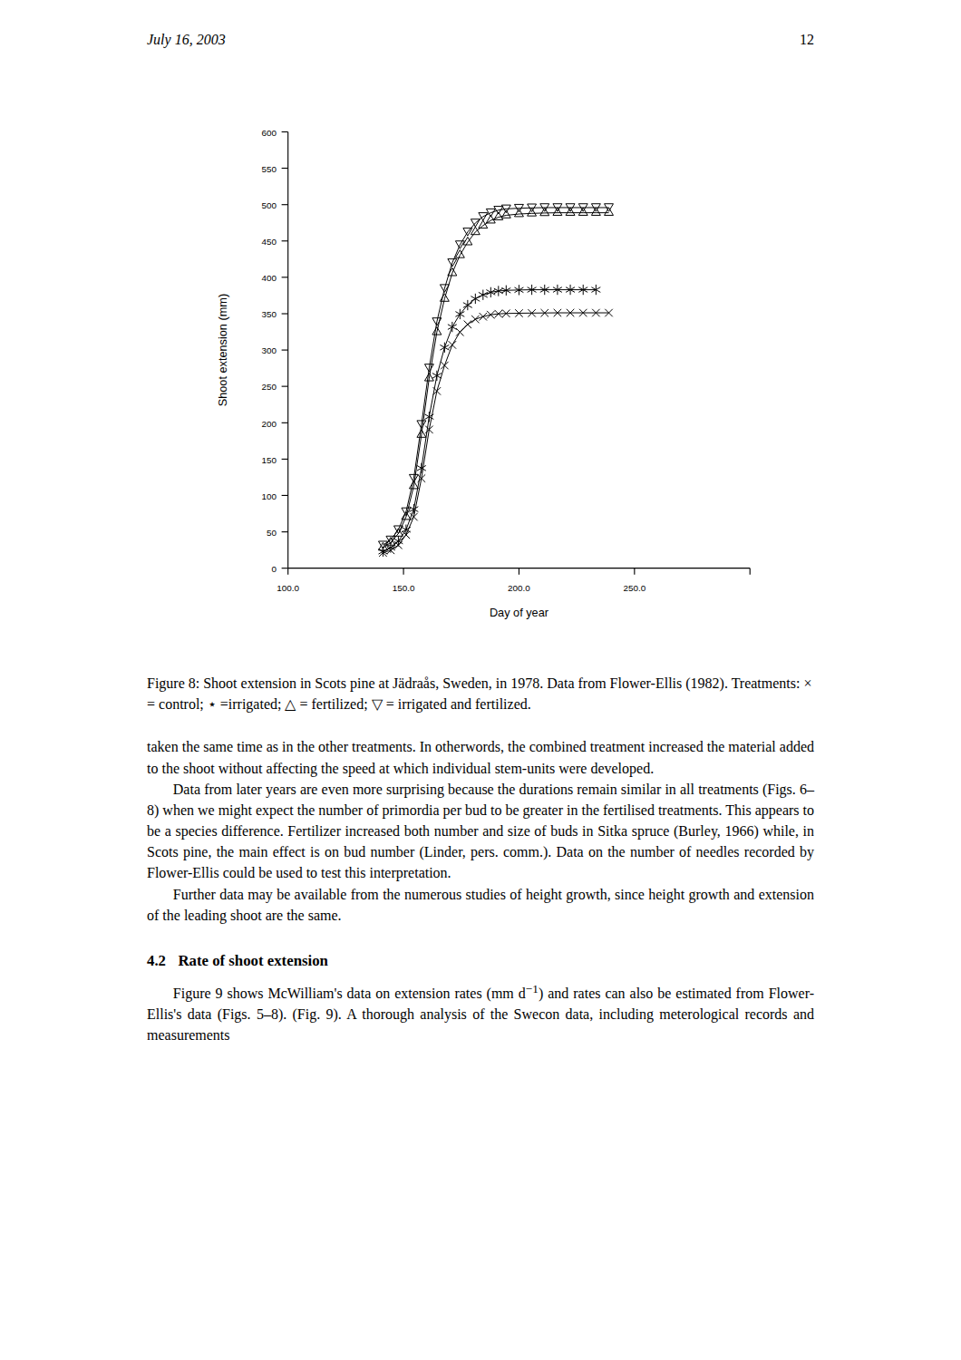July 16, 2003 12
100.0 150.0 200.0 250.0 0 50 100 150 200 250 300 350 400 450 500 550 600 Day of year Shoot extension (mm)
Figure 8: Shoot extension in Scots pine at Jädraås, Sweden, in 1978. Data from Flower-Ellis (1982). Treatments: × = control; ⋆ =irrigated; △ = fertilized; ▽ = irrigated and fertilized.
taken the same time as in the other treatments. In otherwords, the combined treatment increased the material added to the shoot without affecting the speed at which individual stem-units were developed.
Data from later years are even more surprising because the durations remain similar in all treatments (Figs. 6–8) when we might expect the number of primordia per bud to be greater in the fertilised treatments. This appears to be a species difference. Fertilizer increased both number and size of buds in Sitka spruce (Burley, 1966) while, in Scots pine, the main effect is on bud number (Linder, pers. comm.). Data on the number of needles recorded by Flower-Ellis could be used to test this interpretation.
Further data may be available from the numerous studies of height growth, since height growth and extension of the leading shoot are the same.
4.2 Rate of shoot extension
Figure 9 shows McWilliam's data on extension rates (mm d−1) and rates can also be estimated from Flower-Ellis's data (Figs. 5–8). (Fig. 9). A thorough analysis of the Swecon data, including meterological records and measurements